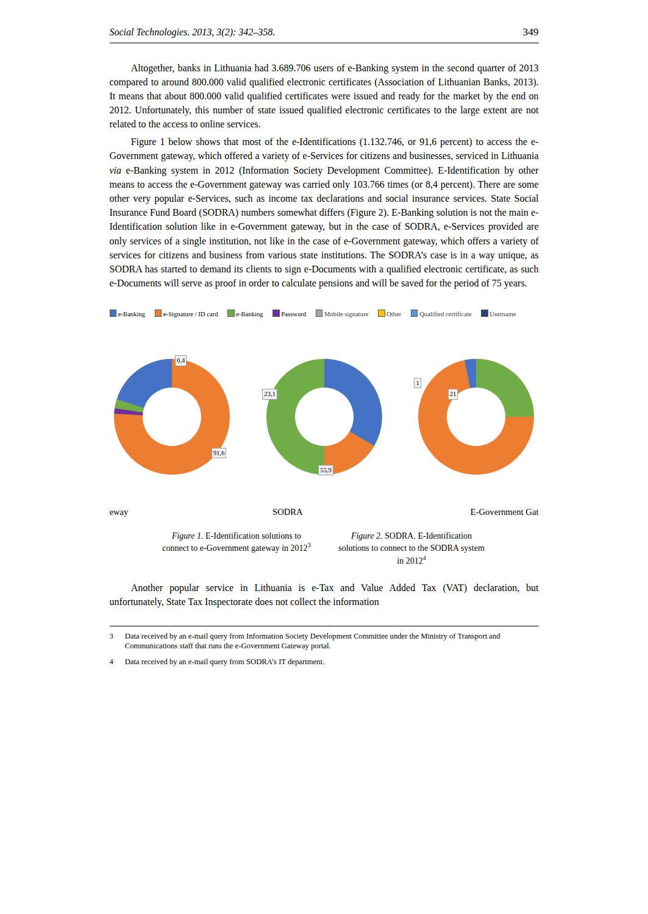Social Technologies. 2013, 3(2): 342–358. 349
Altogether, banks in Lithuania had 3.689.706 users of e-Banking system in the second quarter of 2013 compared to around 800.000 valid qualified electronic certificates (Association of Lithuanian Banks, 2013). It means that about 800.000 valid qualified certificates were issued and ready for the market by the end on 2012. Unfortunately, this number of state issued qualified electronic certificates to the large extent are not related to the access to online services.
Figure 1 below shows that most of the e-Identifications (1.132.746, or 91,6 percent) to access the e-Government gateway, which offered a variety of e-Services for citizens and businesses, serviced in Lithuania via e-Banking system in 2012 (Information Society Development Committee). E-Identification by other means to access the e-Government gateway was carried only 103.766 times (or 8,4 percent). There are some other very popular e-Services, such as income tax declarations and social insurance services. State Social Insurance Fund Board (SODRA) numbers somewhat differs (Figure 2). E-Banking solution is not the main e-Identification solution like in e-Government gateway, but in the case of SODRA, e-Services provided are only services of a single institution, not like in the case of e-Government gateway, which offers a variety of services for citizens and business from various state institutions. The SODRA’s case is in a way unique, as SODRA has started to demand its clients to sign e-Documents with a qualified electronic certificate, as such e-Documents will serve as proof in order to calculate pensions and will be saved for the period of 75 years.
e-Banking e-Signature / ID card e-Banking Password Mobile signature Other Qualified certificate Username
0,4 91,6
23,1 55,9
1 21
eway SODRA E-Government Gat
Figure 1. E-Identification solutions to connect to e-Government gateway in 20123
Figure 2. SODRA. E-Identification solutions to connect to the SODRA system in 20124
Another popular service in Lithuania is e-Tax and Value Added Tax (VAT) declaration, but unfortunately, State Tax Inspectorate does not collect the information
3
Data received by an e-mail query from Information Society Development Committee under the Ministry of Transport and Communications staff that runs the e-Government Gateway portal.
4
Data received by an e-mail query from SODRA’s IT department.